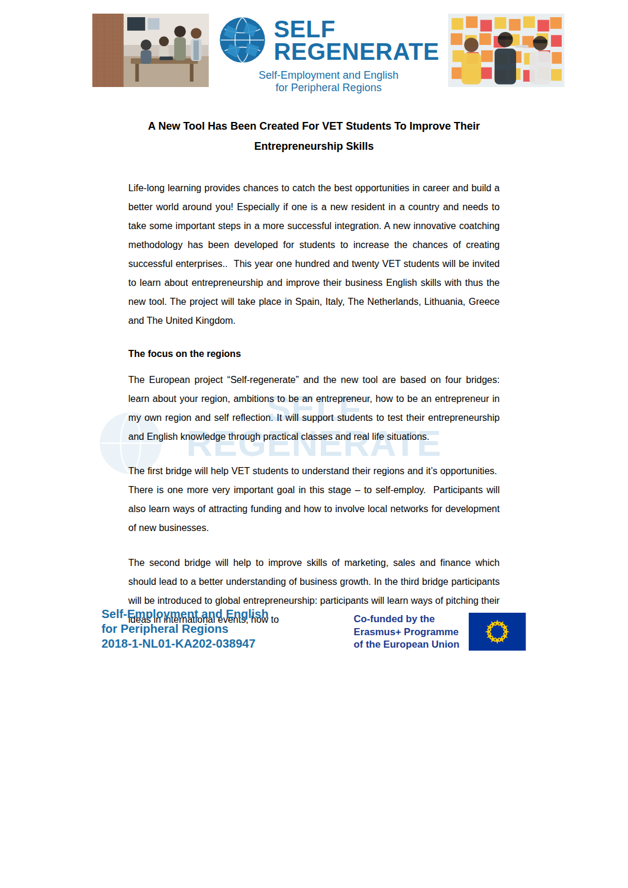SELF REGENERATE
Self-Employment and English
for Peripheral Regions
SELF
REGENERATE
A New Tool Has Been Created For VET Students To Improve Their
Entrepreneurship Skills
Life-long learning provides chances to catch the best opportunities in career and build a better world around you! Especially if one is a new resident in a country and needs to take some important steps in a more successful integration. A new innovative coatching methodology has been developed for students to increase the chances of creating successful enterprises.. This year one hundred and twenty VET students will be invited to learn about entrepreneurship and improve their business English skills with thus the new tool. The project will take place in Spain, Italy, The Netherlands, Lithuania, Greece and The United Kingdom.
The focus on the regions
The European project “Self-regenerate” and the new tool are based on four bridges: learn about your region, ambitions to be an entrepreneur, how to be an entrepreneur in my own region and self reflection. It will support students to test their entrepreneurship and English knowledge through practical classes and real life situations.
The first bridge will help VET students to understand their regions and it’s opportunities. There is one more very important goal in this stage – to self-employ. Participants will also learn ways of attracting funding and how to involve local networks for development of new businesses.
The second bridge will help to improve skills of marketing, sales and finance which should lead to a better understanding of business growth. In the third bridge participants will be introduced to global entrepreneurship: participants will learn ways of pitching their ideas in international events, how to
Self-Employment and English
for Peripheral Regions
2018-1-NL01-KA202-038947
Co-funded by the
Erasmus+ Programme
of the European Union